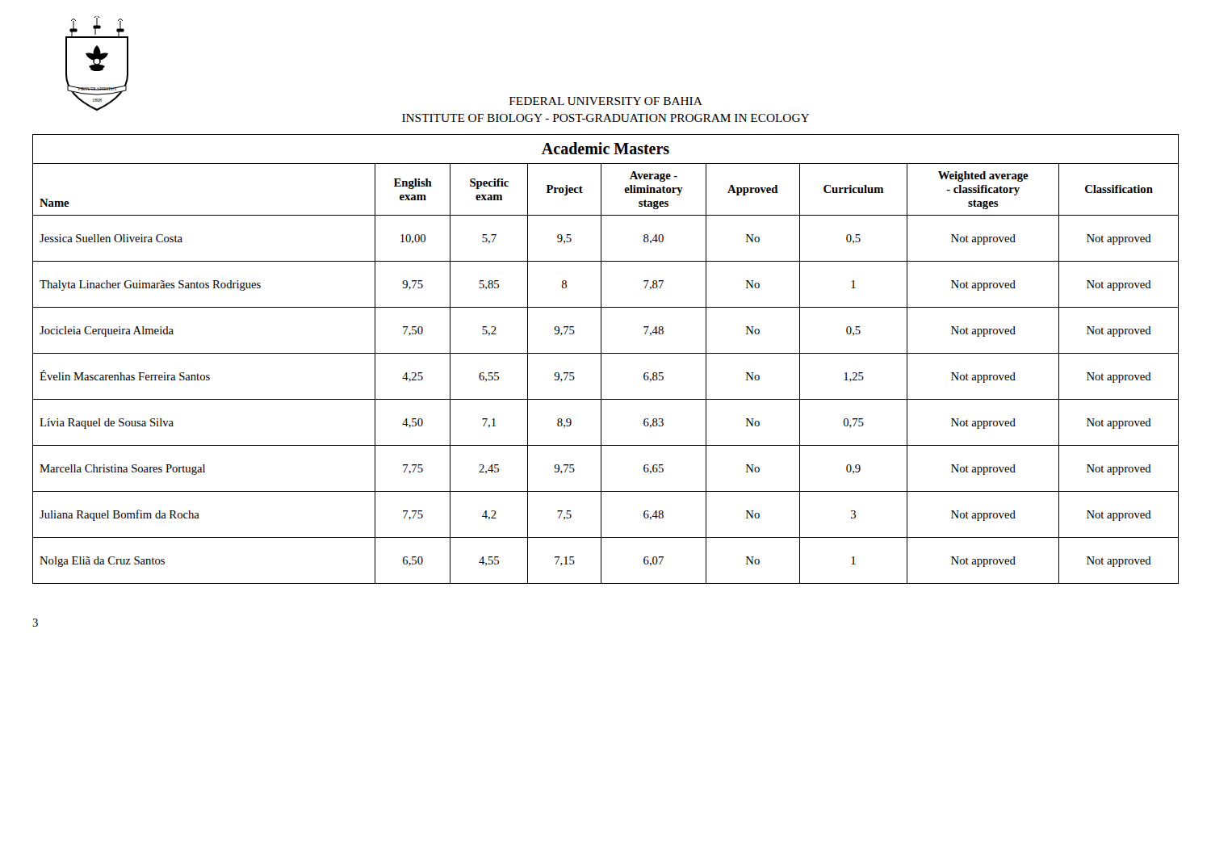VIRTUTE SPIRITUS 1808
FEDERAL UNIVERSITY OF BAHIA
INSTITUTE OF BIOLOGY - POST-GRADUATION PROGRAM IN ECOLOGY
Academic Masters
| Name | English exam | Specific exam | Project | Average - eliminatory stages | Approved | Curriculum | Weighted average - classificatory stages | Classification |
| --- | --- | --- | --- | --- | --- | --- | --- | --- |
| Jessica Suellen Oliveira Costa | 10,00 | 5,7 | 9,5 | 8,40 | No | 0,5 | Not approved | Not approved |
| Thalyta Linacher Guimarães Santos Rodrigues | 9,75 | 5,85 | 8 | 7,87 | No | 1 | Not approved | Not approved |
| Jocicleia Cerqueira Almeida | 7,50 | 5,2 | 9,75 | 7,48 | No | 0,5 | Not approved | Not approved |
| Évelin Mascarenhas Ferreira Santos | 4,25 | 6,55 | 9,75 | 6,85 | No | 1,25 | Not approved | Not approved |
| Lívia Raquel de Sousa Silva | 4,50 | 7,1 | 8,9 | 6,83 | No | 0,75 | Not approved | Not approved |
| Marcella Christina Soares Portugal | 7,75 | 2,45 | 9,75 | 6,65 | No | 0,9 | Not approved | Not approved |
| Juliana Raquel Bomfim da Rocha | 7,75 | 4,2 | 7,5 | 6,48 | No | 3 | Not approved | Not approved |
| Nolga Eliã da Cruz Santos | 6,50 | 4,55 | 7,15 | 6,07 | No | 1 | Not approved | Not approved |
3